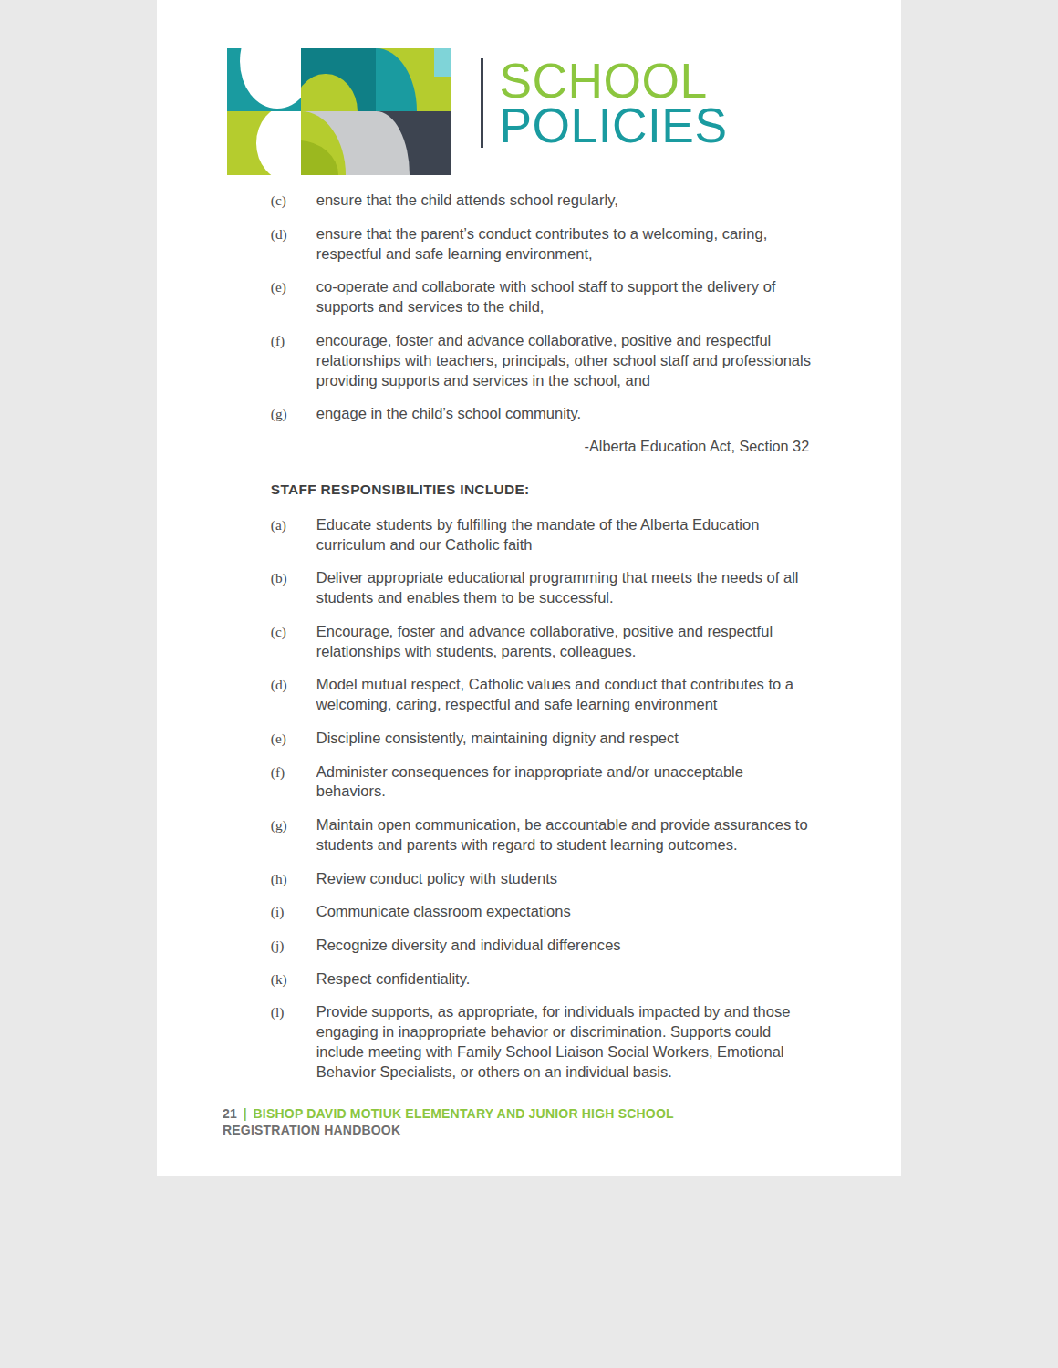SCHOOL
POLICIES
(c) ensure that the child attends school regularly,
(d) ensure that the parent’s conduct contributes to a welcoming, caring, respectful and safe learning environment,
(e) co-operate and collaborate with school staff to support the delivery of supports and services to the child,
(f) encourage, foster and advance collaborative, positive and respectful relationships with teachers, principals, other school staff and professionals providing supports and services in the school, and
(g) engage in the child’s school community.
-Alberta Education Act, Section 32
STAFF RESPONSIBILITIES INCLUDE:
(a) Educate students by fulfilling the mandate of the Alberta Education curriculum and our Catholic faith
(b) Deliver appropriate educational programming that meets the needs of all students and enables them to be successful.
(c) Encourage, foster and advance collaborative, positive and respectful relationships with students, parents, colleagues.
(d) Model mutual respect, Catholic values and conduct that contributes to a welcoming, caring, respectful and safe learning environment
(e) Discipline consistently, maintaining dignity and respect
(f) Administer consequences for inappropriate and/or unacceptable behaviors.
(g) Maintain open communication, be accountable and provide assurances to students and parents with regard to student learning outcomes.
(h) Review conduct policy with students
(i) Communicate classroom expectations
(j) Recognize diversity and individual differences
(k) Respect confidentiality.
(l) Provide supports, as appropriate, for individuals impacted by and those engaging in inappropriate behavior or discrimination. Supports could include meeting with Family School Liaison Social Workers, Emotional Behavior Specialists, or others on an individual basis.
21 | Bishop David Motiuk Elementary and Junior High School
Registration Handbook